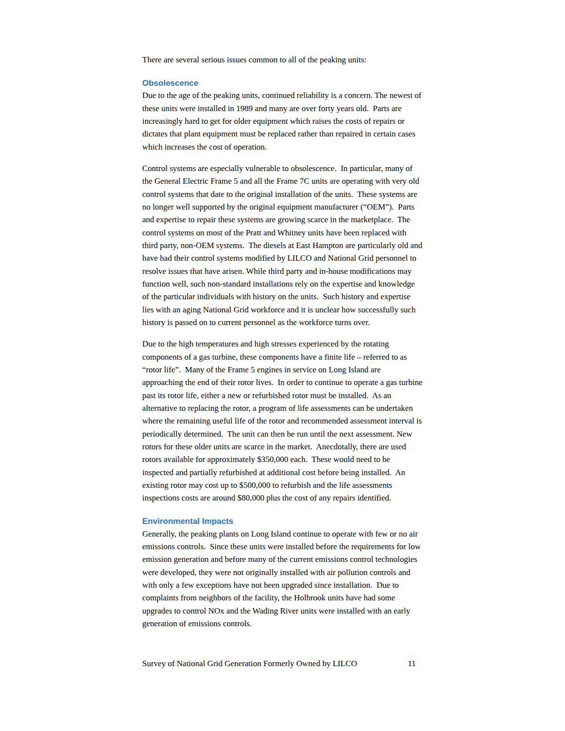There are several serious issues common to all of the peaking units:
Obsolescence
Due to the age of the peaking units, continued reliability is a concern. The newest of these units were installed in 1989 and many are over forty years old. Parts are increasingly hard to get for older equipment which raises the costs of repairs or dictates that plant equipment must be replaced rather than repaired in certain cases which increases the cost of operation.
Control systems are especially vulnerable to obsolescence. In particular, many of the General Electric Frame 5 and all the Frame 7C units are operating with very old control systems that date to the original installation of the units. These systems are no longer well supported by the original equipment manufacturer (“OEM”). Parts and expertise to repair these systems are growing scarce in the marketplace. The control systems on most of the Pratt and Whitney units have been replaced with third party, non-OEM systems. The diesels at East Hampton are particularly old and have had their control systems modified by LILCO and National Grid personnel to resolve issues that have arisen. While third party and in-house modifications may function well, such non-standard installations rely on the expertise and knowledge of the particular individuals with history on the units. Such history and expertise lies with an aging National Grid workforce and it is unclear how successfully such history is passed on to current personnel as the workforce turns over.
Due to the high temperatures and high stresses experienced by the rotating components of a gas turbine, these components have a finite life – referred to as “rotor life”. Many of the Frame 5 engines in service on Long Island are approaching the end of their rotor lives. In order to continue to operate a gas turbine past its rotor life, either a new or refurbished rotor must be installed. As an alternative to replacing the rotor, a program of life assessments can be undertaken where the remaining useful life of the rotor and recommended assessment interval is periodically determined. The unit can then be run until the next assessment. New rotors for these older units are scarce in the market. Anecdotally, there are used rotors available for approximately $350,000 each. These would need to be inspected and partially refurbished at additional cost before being installed. An existing rotor may cost up to $500,000 to refurbish and the life assessments inspections costs are around $80,000 plus the cost of any repairs identified.
Environmental Impacts
Generally, the peaking plants on Long Island continue to operate with few or no air emissions controls. Since these units were installed before the requirements for low emission generation and before many of the current emissions control technologies were developed, they were not originally installed with air pollution controls and with only a few exceptions have not been upgraded since installation. Due to complaints from neighbors of the facility, the Holbrook units have had some upgrades to control NOx and the Wading River units were installed with an early generation of emissions controls.
Survey of National Grid Generation Formerly Owned by LILCO 11